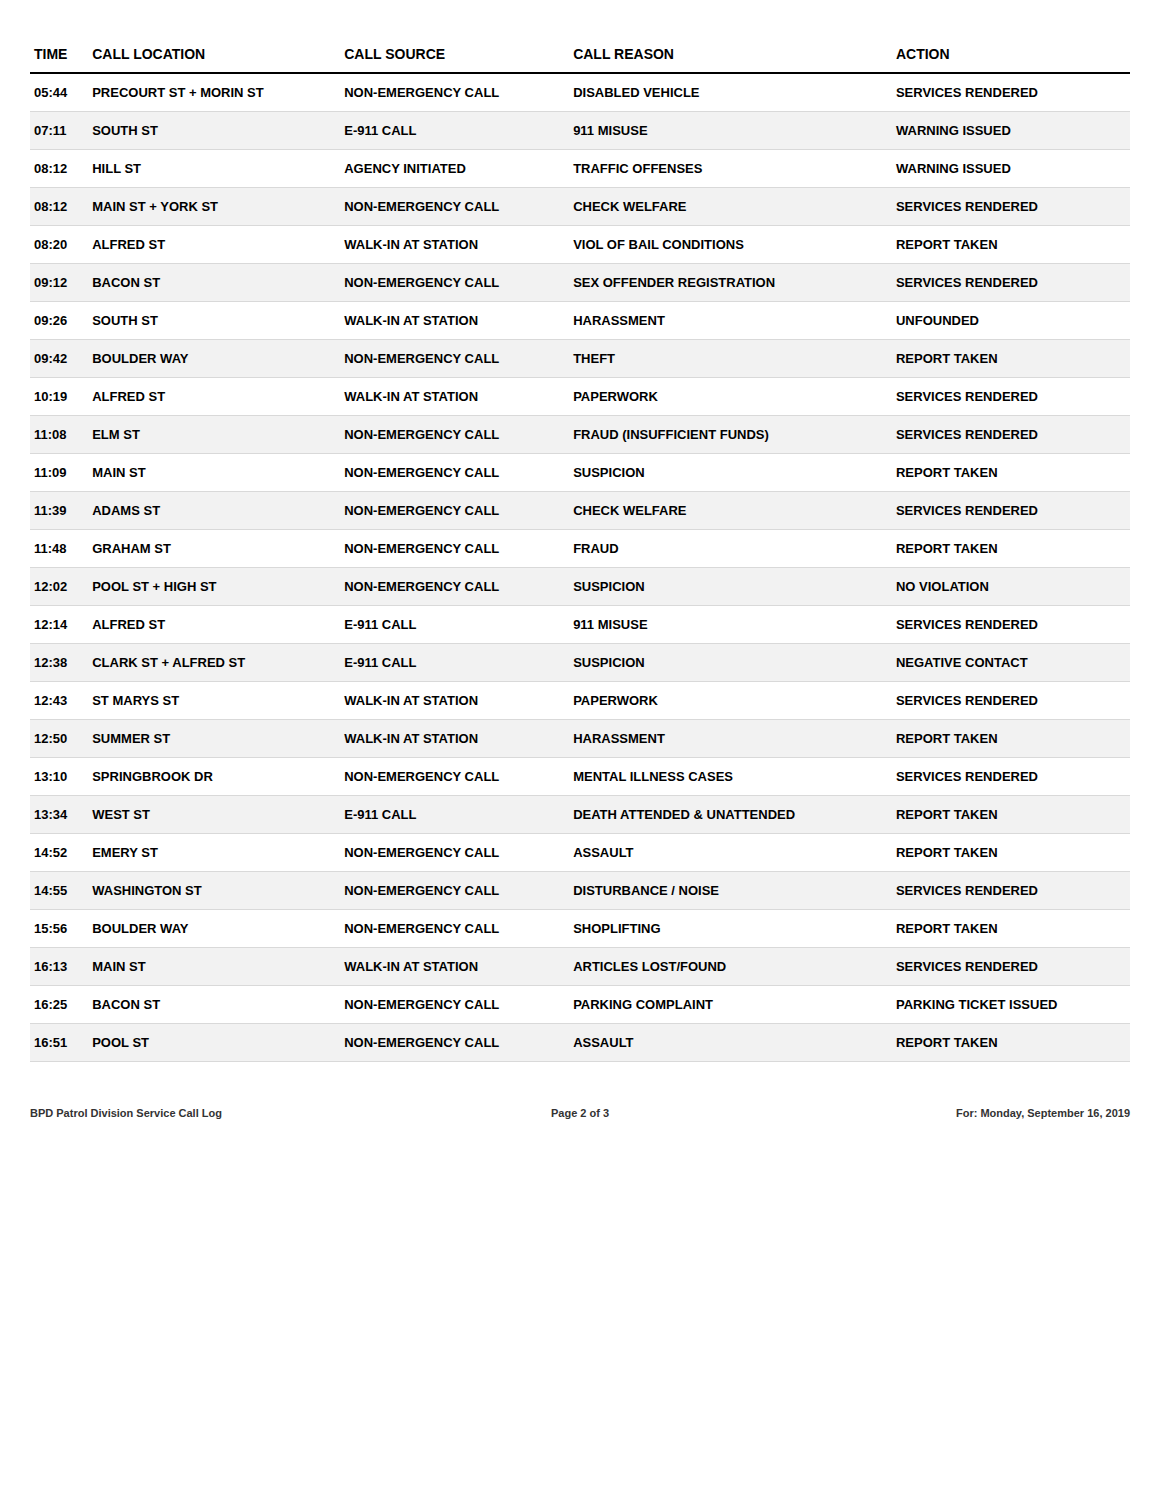| TIME | CALL LOCATION | CALL SOURCE | CALL REASON | ACTION |
| --- | --- | --- | --- | --- |
| 05:44 | PRECOURT ST + MORIN ST | NON-EMERGENCY CALL | DISABLED VEHICLE | SERVICES RENDERED |
| 07:11 | SOUTH ST | E-911 CALL | 911 MISUSE | WARNING ISSUED |
| 08:12 | HILL ST | AGENCY INITIATED | TRAFFIC OFFENSES | WARNING ISSUED |
| 08:12 | MAIN ST + YORK ST | NON-EMERGENCY CALL | CHECK WELFARE | SERVICES RENDERED |
| 08:20 | ALFRED ST | WALK-IN AT STATION | VIOL OF BAIL CONDITIONS | REPORT TAKEN |
| 09:12 | BACON ST | NON-EMERGENCY CALL | SEX OFFENDER REGISTRATION | SERVICES RENDERED |
| 09:26 | SOUTH ST | WALK-IN AT STATION | HARASSMENT | UNFOUNDED |
| 09:42 | BOULDER WAY | NON-EMERGENCY CALL | THEFT | REPORT TAKEN |
| 10:19 | ALFRED ST | WALK-IN AT STATION | PAPERWORK | SERVICES RENDERED |
| 11:08 | ELM ST | NON-EMERGENCY CALL | FRAUD (INSUFFICIENT FUNDS) | SERVICES RENDERED |
| 11:09 | MAIN ST | NON-EMERGENCY CALL | SUSPICION | REPORT TAKEN |
| 11:39 | ADAMS ST | NON-EMERGENCY CALL | CHECK WELFARE | SERVICES RENDERED |
| 11:48 | GRAHAM ST | NON-EMERGENCY CALL | FRAUD | REPORT TAKEN |
| 12:02 | POOL ST + HIGH ST | NON-EMERGENCY CALL | SUSPICION | NO VIOLATION |
| 12:14 | ALFRED ST | E-911 CALL | 911 MISUSE | SERVICES RENDERED |
| 12:38 | CLARK ST + ALFRED ST | E-911 CALL | SUSPICION | NEGATIVE CONTACT |
| 12:43 | ST MARYS ST | WALK-IN AT STATION | PAPERWORK | SERVICES RENDERED |
| 12:50 | SUMMER ST | WALK-IN AT STATION | HARASSMENT | REPORT TAKEN |
| 13:10 | SPRINGBROOK DR | NON-EMERGENCY CALL | MENTAL ILLNESS CASES | SERVICES RENDERED |
| 13:34 | WEST ST | E-911 CALL | DEATH ATTENDED & UNATTENDED | REPORT TAKEN |
| 14:52 | EMERY ST | NON-EMERGENCY CALL | ASSAULT | REPORT TAKEN |
| 14:55 | WASHINGTON ST | NON-EMERGENCY CALL | DISTURBANCE / NOISE | SERVICES RENDERED |
| 15:56 | BOULDER WAY | NON-EMERGENCY CALL | SHOPLIFTING | REPORT TAKEN |
| 16:13 | MAIN ST | WALK-IN AT STATION | ARTICLES LOST/FOUND | SERVICES RENDERED |
| 16:25 | BACON ST | NON-EMERGENCY CALL | PARKING COMPLAINT | PARKING TICKET ISSUED |
| 16:51 | POOL ST | NON-EMERGENCY CALL | ASSAULT | REPORT TAKEN |
BPD Patrol Division Service Call Log
Page 2 of 3
For: Monday, September 16, 2019